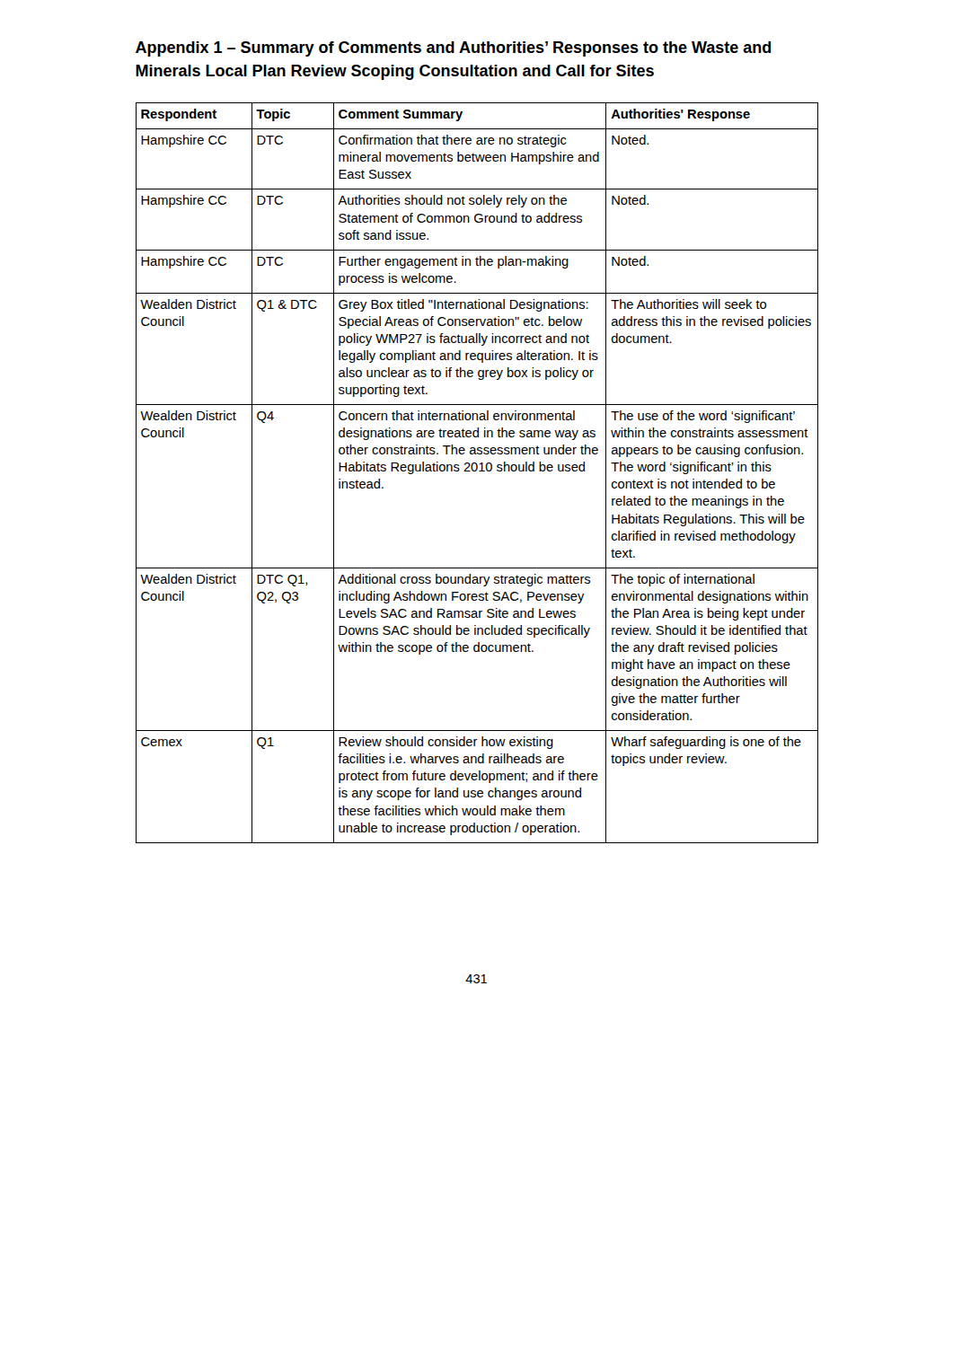Appendix 1 – Summary of Comments and Authorities’ Responses to the Waste and Minerals Local Plan Review Scoping Consultation and Call for Sites
| Respondent | Topic | Comment Summary | Authorities' Response |
| --- | --- | --- | --- |
| Hampshire CC | DTC | Confirmation that there are no strategic mineral movements between Hampshire and East Sussex | Noted. |
| Hampshire CC | DTC | Authorities should not solely rely on the Statement of Common Ground to address soft sand issue. | Noted. |
| Hampshire CC | DTC | Further engagement in the plan-making process is welcome. | Noted. |
| Wealden District Council | Q1 & DTC | Grey Box titled "International Designations: Special Areas of Conservation" etc. below policy WMP27 is factually incorrect and not legally compliant and requires alteration. It is also unclear as to if the grey box is policy or supporting text. | The Authorities will seek to address this in the revised policies document. |
| Wealden District Council | Q4 | Concern that international environmental designations are treated in the same way as other constraints. The assessment under the Habitats Regulations 2010 should be used instead. | The use of the word ‘significant’ within the constraints assessment appears to be causing confusion. The word ‘significant’ in this context is not intended to be related to the meanings in the Habitats Regulations. This will be clarified in revised methodology text. |
| Wealden District Council | DTC Q1, Q2, Q3 | Additional cross boundary strategic matters including Ashdown Forest SAC, Pevensey Levels SAC and Ramsar Site and Lewes Downs SAC should be included specifically within the scope of the document. | The topic of international environmental designations within the Plan Area is being kept under review. Should it be identified that the any draft revised policies might have an impact on these designation the Authorities will give the matter further consideration. |
| Cemex | Q1 | Review should consider how existing facilities i.e. wharves and railheads are protect from future development; and if there is any scope for land use changes around these facilities which would make them unable to increase production / operation. | Wharf safeguarding is one of the topics under review. |
431